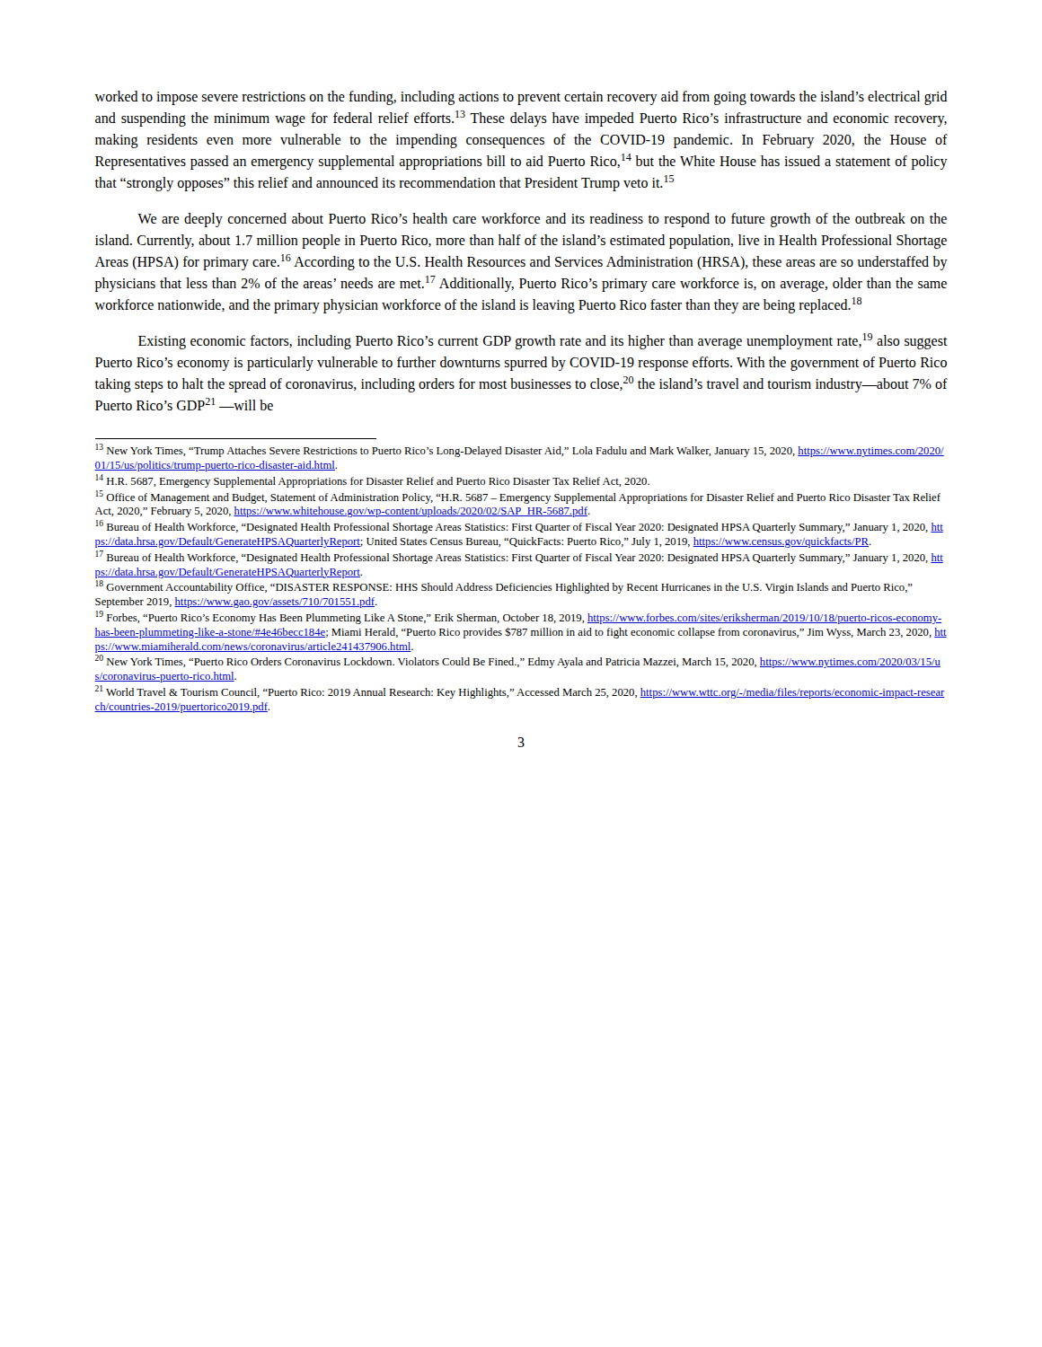worked to impose severe restrictions on the funding, including actions to prevent certain recovery aid from going towards the island’s electrical grid and suspending the minimum wage for federal relief efforts.13 These delays have impeded Puerto Rico’s infrastructure and economic recovery, making residents even more vulnerable to the impending consequences of the COVID-19 pandemic. In February 2020, the House of Representatives passed an emergency supplemental appropriations bill to aid Puerto Rico,14 but the White House has issued a statement of policy that “strongly opposes” this relief and announced its recommendation that President Trump veto it.15
We are deeply concerned about Puerto Rico’s health care workforce and its readiness to respond to future growth of the outbreak on the island. Currently, about 1.7 million people in Puerto Rico, more than half of the island’s estimated population, live in Health Professional Shortage Areas (HPSA) for primary care.16 According to the U.S. Health Resources and Services Administration (HRSA), these areas are so understaffed by physicians that less than 2% of the areas’ needs are met.17 Additionally, Puerto Rico’s primary care workforce is, on average, older than the same workforce nationwide, and the primary physician workforce of the island is leaving Puerto Rico faster than they are being replaced.18
Existing economic factors, including Puerto Rico’s current GDP growth rate and its higher than average unemployment rate,19 also suggest Puerto Rico’s economy is particularly vulnerable to further downturns spurred by COVID-19 response efforts. With the government of Puerto Rico taking steps to halt the spread of coronavirus, including orders for most businesses to close,20 the island’s travel and tourism industry—about 7% of Puerto Rico’s GDP21 —will be
13 New York Times, “Trump Attaches Severe Restrictions to Puerto Rico’s Long-Delayed Disaster Aid,” Lola Fadulu and Mark Walker, January 15, 2020, https://www.nytimes.com/2020/01/15/us/politics/trump-puerto-rico-disaster-aid.html.
14 H.R. 5687, Emergency Supplemental Appropriations for Disaster Relief and Puerto Rico Disaster Tax Relief Act, 2020.
15 Office of Management and Budget, Statement of Administration Policy, “H.R. 5687 – Emergency Supplemental Appropriations for Disaster Relief and Puerto Rico Disaster Tax Relief Act, 2020,” February 5, 2020, https://www.whitehouse.gov/wp-content/uploads/2020/02/SAP_HR-5687.pdf.
16 Bureau of Health Workforce, “Designated Health Professional Shortage Areas Statistics: First Quarter of Fiscal Year 2020: Designated HPSA Quarterly Summary,” January 1, 2020, https://data.hrsa.gov/Default/GenerateHPSAQuarterlyReport; United States Census Bureau, “QuickFacts: Puerto Rico,” July 1, 2019, https://www.census.gov/quickfacts/PR.
17 Bureau of Health Workforce, “Designated Health Professional Shortage Areas Statistics: First Quarter of Fiscal Year 2020: Designated HPSA Quarterly Summary,” January 1, 2020, https://data.hrsa.gov/Default/GenerateHPSAQuarterlyReport.
18 Government Accountability Office, “DISASTER RESPONSE: HHS Should Address Deficiencies Highlighted by Recent Hurricanes in the U.S. Virgin Islands and Puerto Rico,” September 2019, https://www.gao.gov/assets/710/701551.pdf.
19 Forbes, “Puerto Rico’s Economy Has Been Plummeting Like A Stone,” Erik Sherman, October 18, 2019, https://www.forbes.com/sites/eriksherman/2019/10/18/puerto-ricos-economy-has-been-plummeting-like-a-stone/#4e46becc184e; Miami Herald, “Puerto Rico provides $787 million in aid to fight economic collapse from coronavirus,” Jim Wyss, March 23, 2020, https://www.miamiherald.com/news/coronavirus/article241437906.html.
20 New York Times, “Puerto Rico Orders Coronavirus Lockdown. Violators Could Be Fined.,” Edmy Ayala and Patricia Mazzei, March 15, 2020, https://www.nytimes.com/2020/03/15/us/coronavirus-puerto-rico.html.
21 World Travel & Tourism Council, “Puerto Rico: 2019 Annual Research: Key Highlights,” Accessed March 25, 2020, https://www.wttc.org/-/media/files/reports/economic-impact-research/countries-2019/puertorico2019.pdf.
3